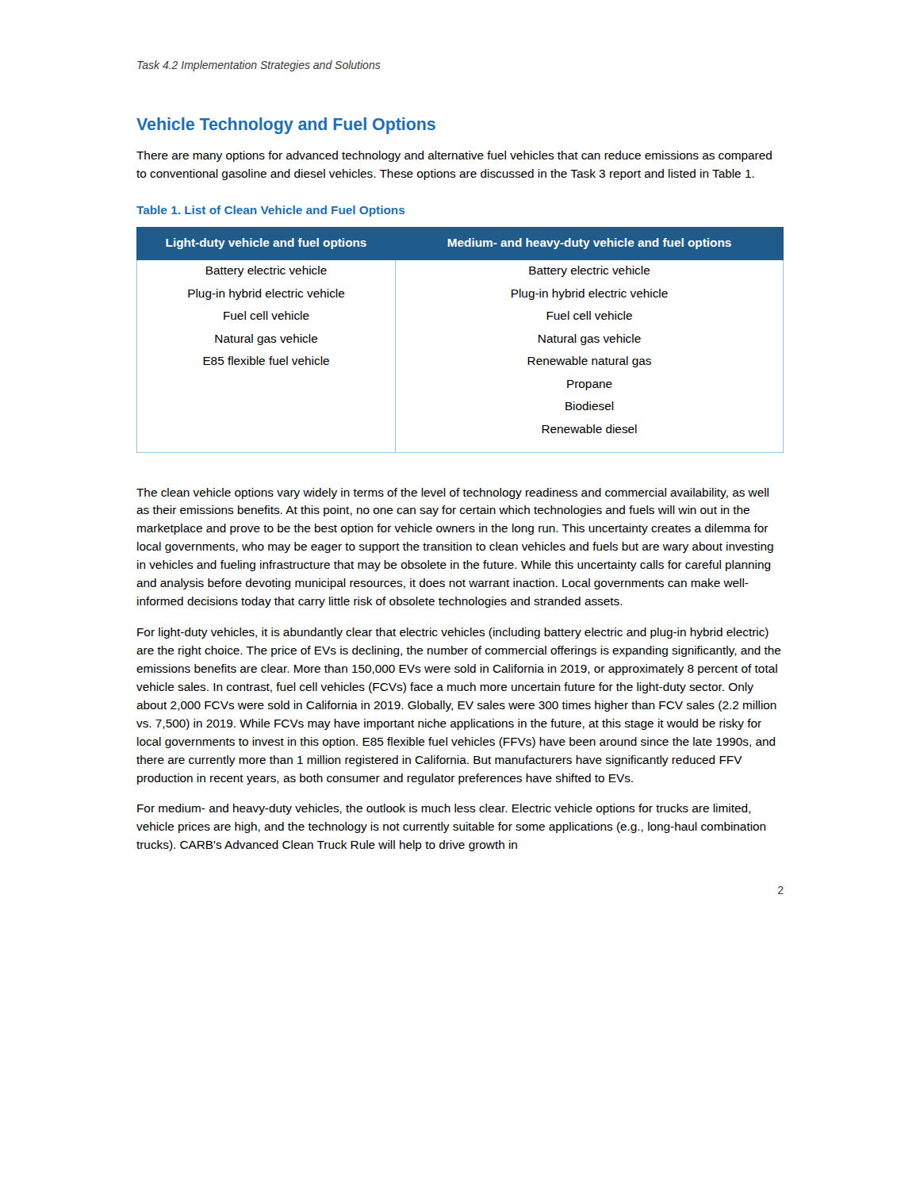Task 4.2 Implementation Strategies and Solutions
Vehicle Technology and Fuel Options
There are many options for advanced technology and alternative fuel vehicles that can reduce emissions as compared to conventional gasoline and diesel vehicles. These options are discussed in the Task 3 report and listed in Table 1.
Table 1. List of Clean Vehicle and Fuel Options
| Light-duty vehicle and fuel options | Medium- and heavy-duty vehicle and fuel options |
| --- | --- |
| Battery electric vehicle | Battery electric vehicle |
| Plug-in hybrid electric vehicle | Plug-in hybrid electric vehicle |
| Fuel cell vehicle | Fuel cell vehicle |
| Natural gas vehicle | Natural gas vehicle |
| E85 flexible fuel vehicle | Renewable natural gas |
| | Propane |
| | Biodiesel |
| | Renewable diesel |
The clean vehicle options vary widely in terms of the level of technology readiness and commercial availability, as well as their emissions benefits. At this point, no one can say for certain which technologies and fuels will win out in the marketplace and prove to be the best option for vehicle owners in the long run. This uncertainty creates a dilemma for local governments, who may be eager to support the transition to clean vehicles and fuels but are wary about investing in vehicles and fueling infrastructure that may be obsolete in the future. While this uncertainty calls for careful planning and analysis before devoting municipal resources, it does not warrant inaction. Local governments can make well-informed decisions today that carry little risk of obsolete technologies and stranded assets.
For light-duty vehicles, it is abundantly clear that electric vehicles (including battery electric and plug-in hybrid electric) are the right choice. The price of EVs is declining, the number of commercial offerings is expanding significantly, and the emissions benefits are clear. More than 150,000 EVs were sold in California in 2019, or approximately 8 percent of total vehicle sales. In contrast, fuel cell vehicles (FCVs) face a much more uncertain future for the light-duty sector. Only about 2,000 FCVs were sold in California in 2019. Globally, EV sales were 300 times higher than FCV sales (2.2 million vs. 7,500) in 2019. While FCVs may have important niche applications in the future, at this stage it would be risky for local governments to invest in this option. E85 flexible fuel vehicles (FFVs) have been around since the late 1990s, and there are currently more than 1 million registered in California. But manufacturers have significantly reduced FFV production in recent years, as both consumer and regulator preferences have shifted to EVs.
For medium- and heavy-duty vehicles, the outlook is much less clear. Electric vehicle options for trucks are limited, vehicle prices are high, and the technology is not currently suitable for some applications (e.g., long-haul combination trucks). CARB's Advanced Clean Truck Rule will help to drive growth in
2